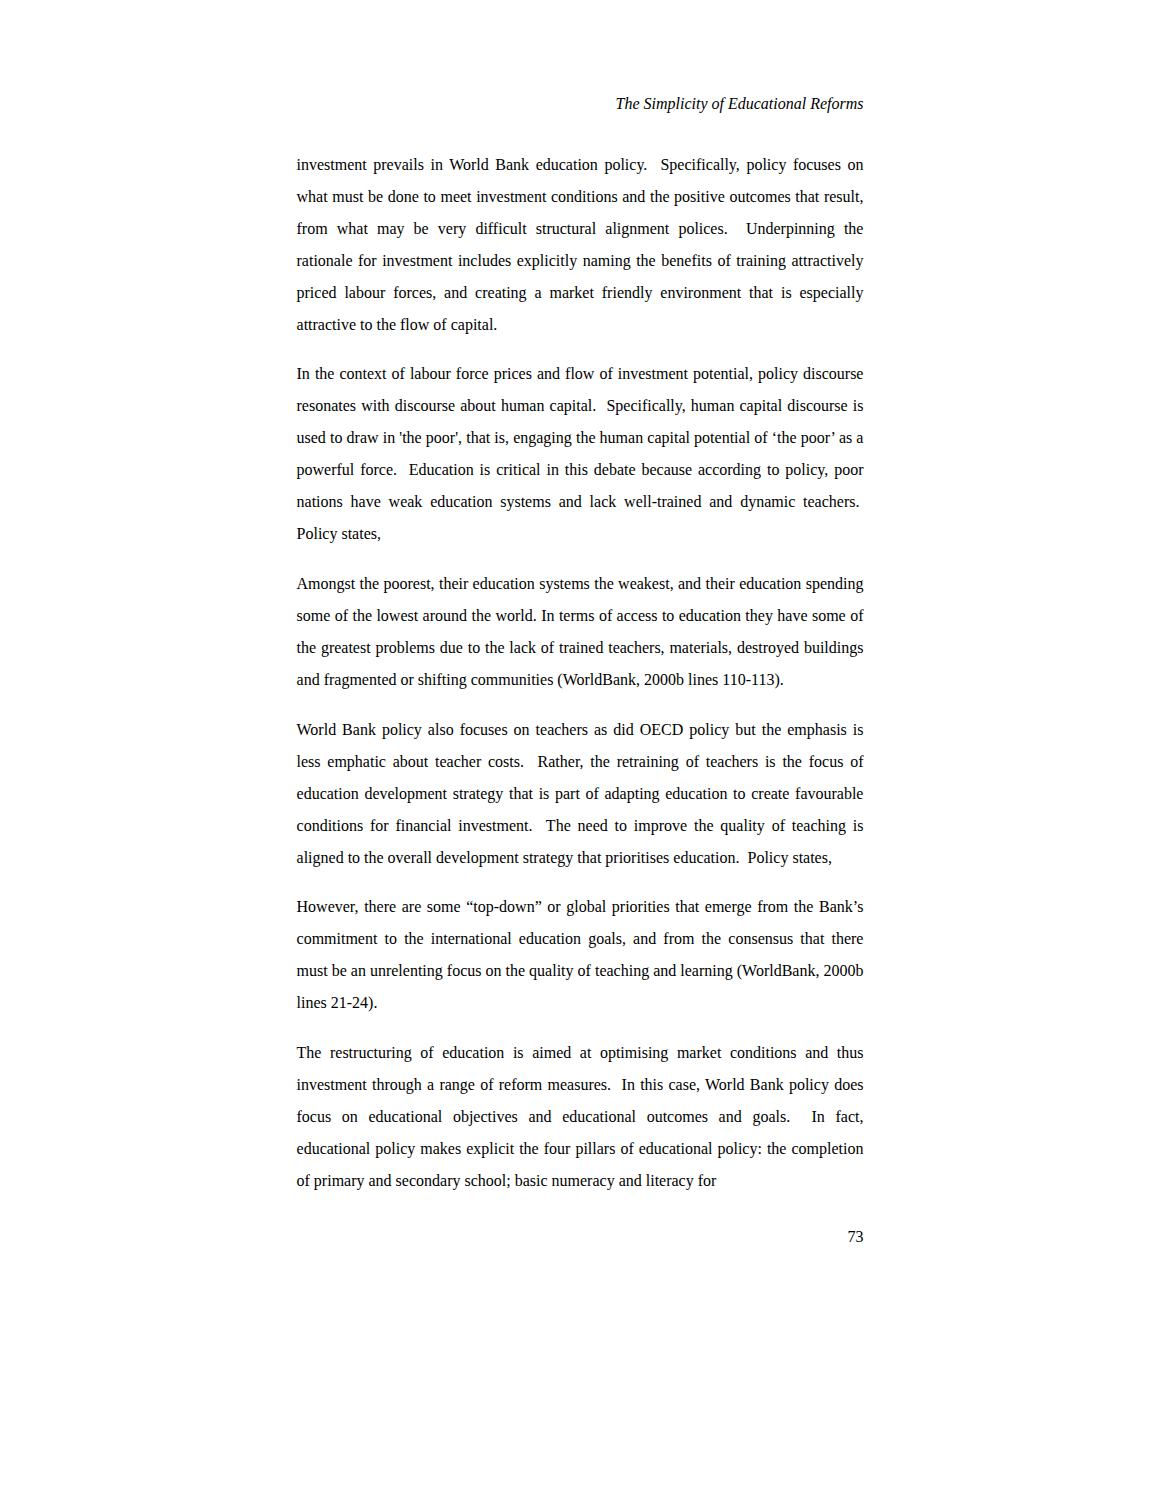The Simplicity of Educational Reforms
investment prevails in World Bank education policy. Specifically, policy focuses on what must be done to meet investment conditions and the positive outcomes that result, from what may be very difficult structural alignment polices. Underpinning the rationale for investment includes explicitly naming the benefits of training attractively priced labour forces, and creating a market friendly environment that is especially attractive to the flow of capital.
In the context of labour force prices and flow of investment potential, policy discourse resonates with discourse about human capital. Specifically, human capital discourse is used to draw in 'the poor', that is, engaging the human capital potential of ‘the poor’ as a powerful force. Education is critical in this debate because according to policy, poor nations have weak education systems and lack well-trained and dynamic teachers. Policy states,
Amongst the poorest, their education systems the weakest, and their education spending some of the lowest around the world. In terms of access to education they have some of the greatest problems due to the lack of trained teachers, materials, destroyed buildings and fragmented or shifting communities (WorldBank, 2000b lines 110-113).
World Bank policy also focuses on teachers as did OECD policy but the emphasis is less emphatic about teacher costs. Rather, the retraining of teachers is the focus of education development strategy that is part of adapting education to create favourable conditions for financial investment. The need to improve the quality of teaching is aligned to the overall development strategy that prioritises education. Policy states,
However, there are some “top-down” or global priorities that emerge from the Bank’s commitment to the international education goals, and from the consensus that there must be an unrelenting focus on the quality of teaching and learning (WorldBank, 2000b lines 21-24).
The restructuring of education is aimed at optimising market conditions and thus investment through a range of reform measures. In this case, World Bank policy does focus on educational objectives and educational outcomes and goals. In fact, educational policy makes explicit the four pillars of educational policy: the completion of primary and secondary school; basic numeracy and literacy for
73